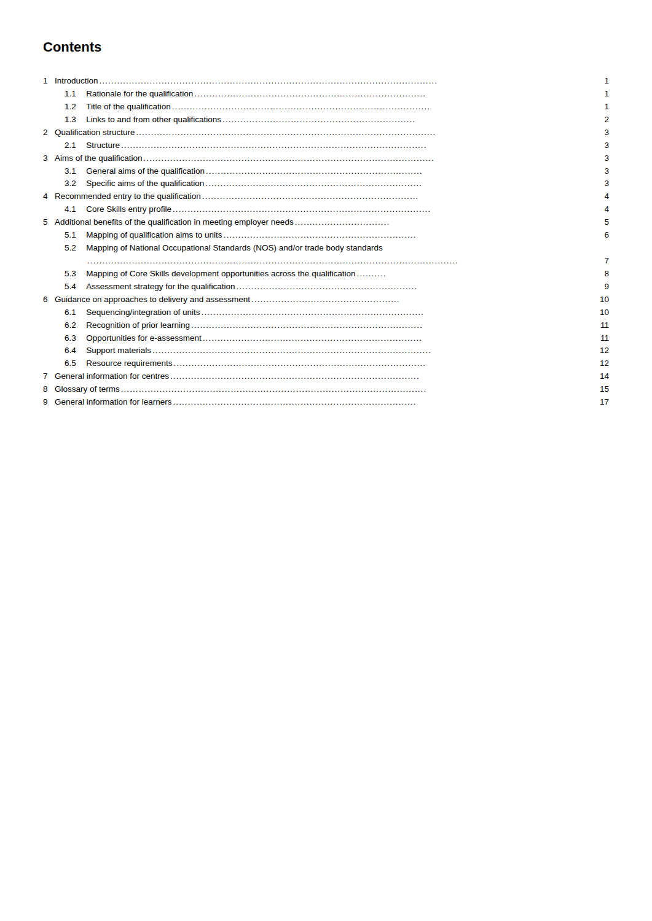Contents
1 Introduction .................................................................................................................. 1
1.1 Rationale for the qualification .............................................................................. 1
1.2 Title of the qualification ....................................................................................... 1
1.3 Links to and from other qualifications ................................................................. 2
2 Qualification structure ..................................................................................................... 3
2.1 Structure ....................................................................................................... 3
3 Aims of the qualification .................................................................................................. 3
3.1 General aims of the qualification ......................................................................... 3
3.2 Specific aims of the qualification ......................................................................... 3
4 Recommended entry to the qualification ......................................................................... 4
4.1 Core Skills entry profile ....................................................................................... 4
5 Additional benefits of the qualification in meeting employer needs ................................ 5
5.1 Mapping of qualification aims to units ................................................................. 6
5.2 Mapping of National Occupational Standards (NOS) and/or trade body standards
............................................................................................................................. 7
5.3 Mapping of Core Skills development opportunities across the qualification .......... 8
5.4 Assessment strategy for the qualification ............................................................. 9
6 Guidance on approaches to delivery and assessment .................................................. 10
6.1 Sequencing/integration of units ........................................................................... 10
6.2 Recognition of prior learning .............................................................................. 11
6.3 Opportunities for e-assessment .......................................................................... 11
6.4 Support materials .............................................................................................. 12
6.5 Resource requirements ..................................................................................... 12
7 General information for centres .................................................................................... 14
8 Glossary of terms ....................................................................................................... 15
9 General information for learners .................................................................................. 17